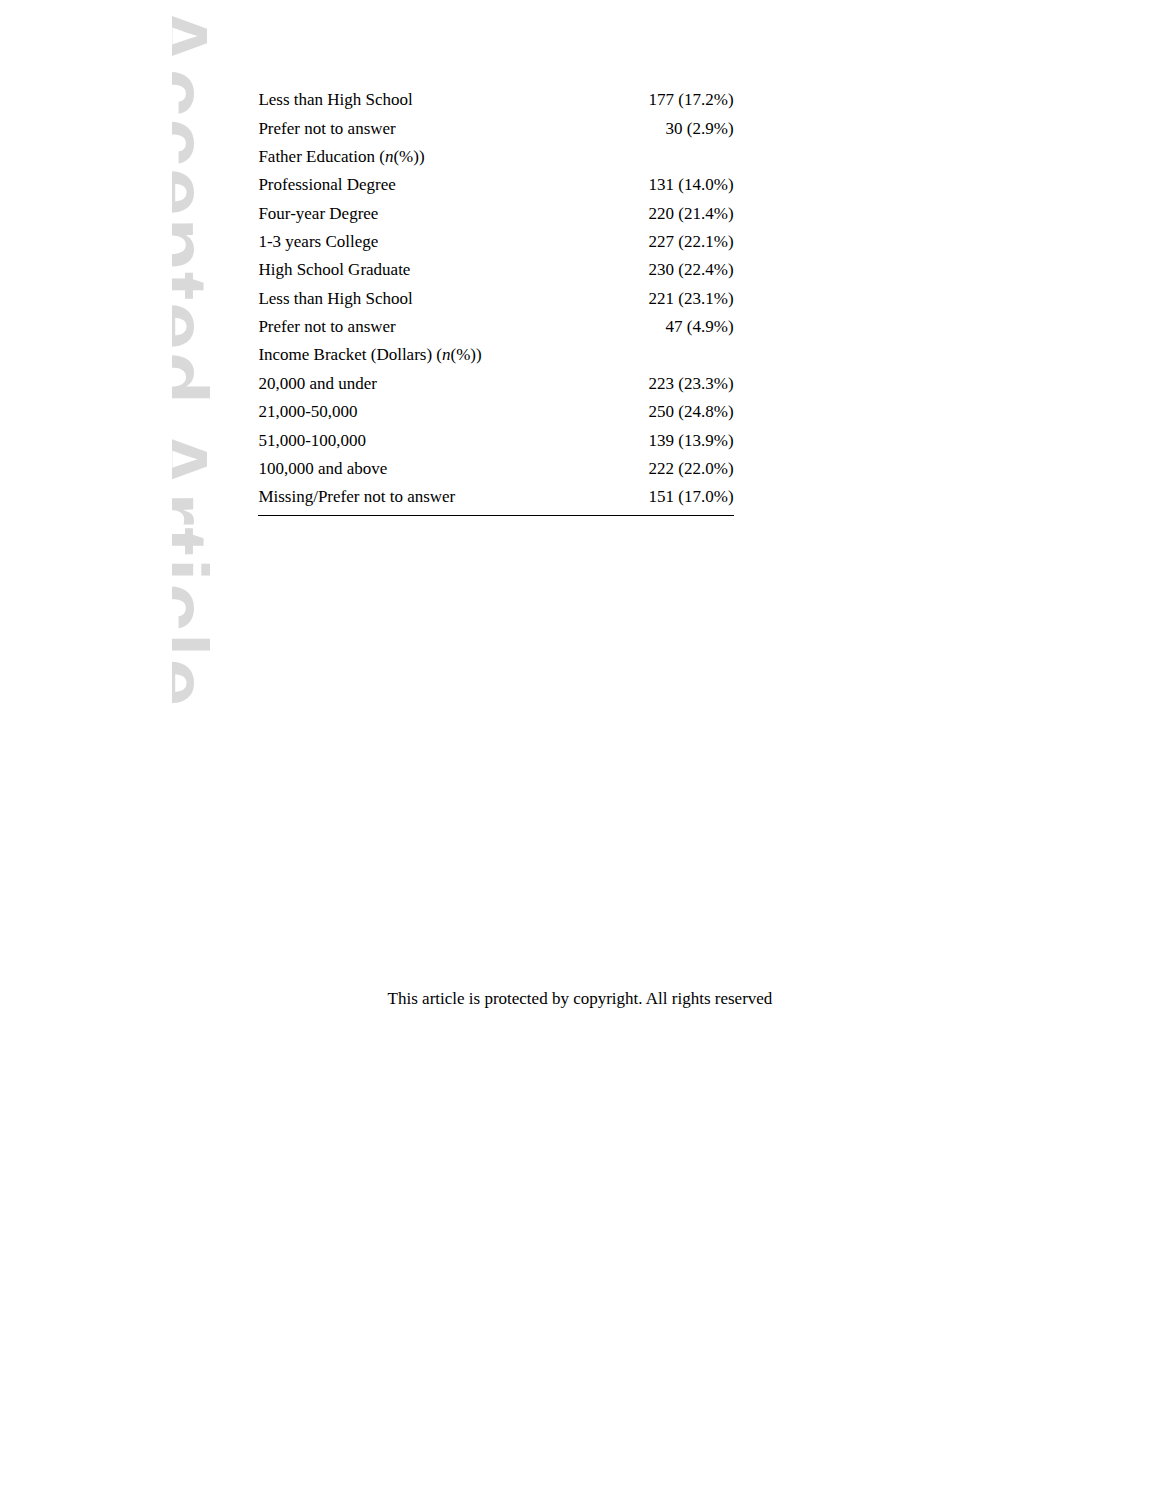Accepted Article
| Less than High School | 177 (17.2%) |
| Prefer not to answer | 30 (2.9%) |
| Father Education ( n (%)) | |
| Professional Degree | 131 (14.0%) |
| Four-year Degree | 220 (21.4%) |
| 1-3 years College | 227 (22.1%) |
| High School Graduate | 230 (22.4%) |
| Less than High School | 221 (23.1%) |
| Prefer not to answer | 47 (4.9%) |
| Income Bracket (Dollars) ( n (%)) | |
| 20,000 and under | 223 (23.3%) |
| 21,000-50,000 | 250 (24.8%) |
| 51,000-100,000 | 139 (13.9%) |
| 100,000 and above | 222 (22.0%) |
| Missing/Prefer not to answer | 151 (17.0%) |
This article is protected by copyright. All rights reserved